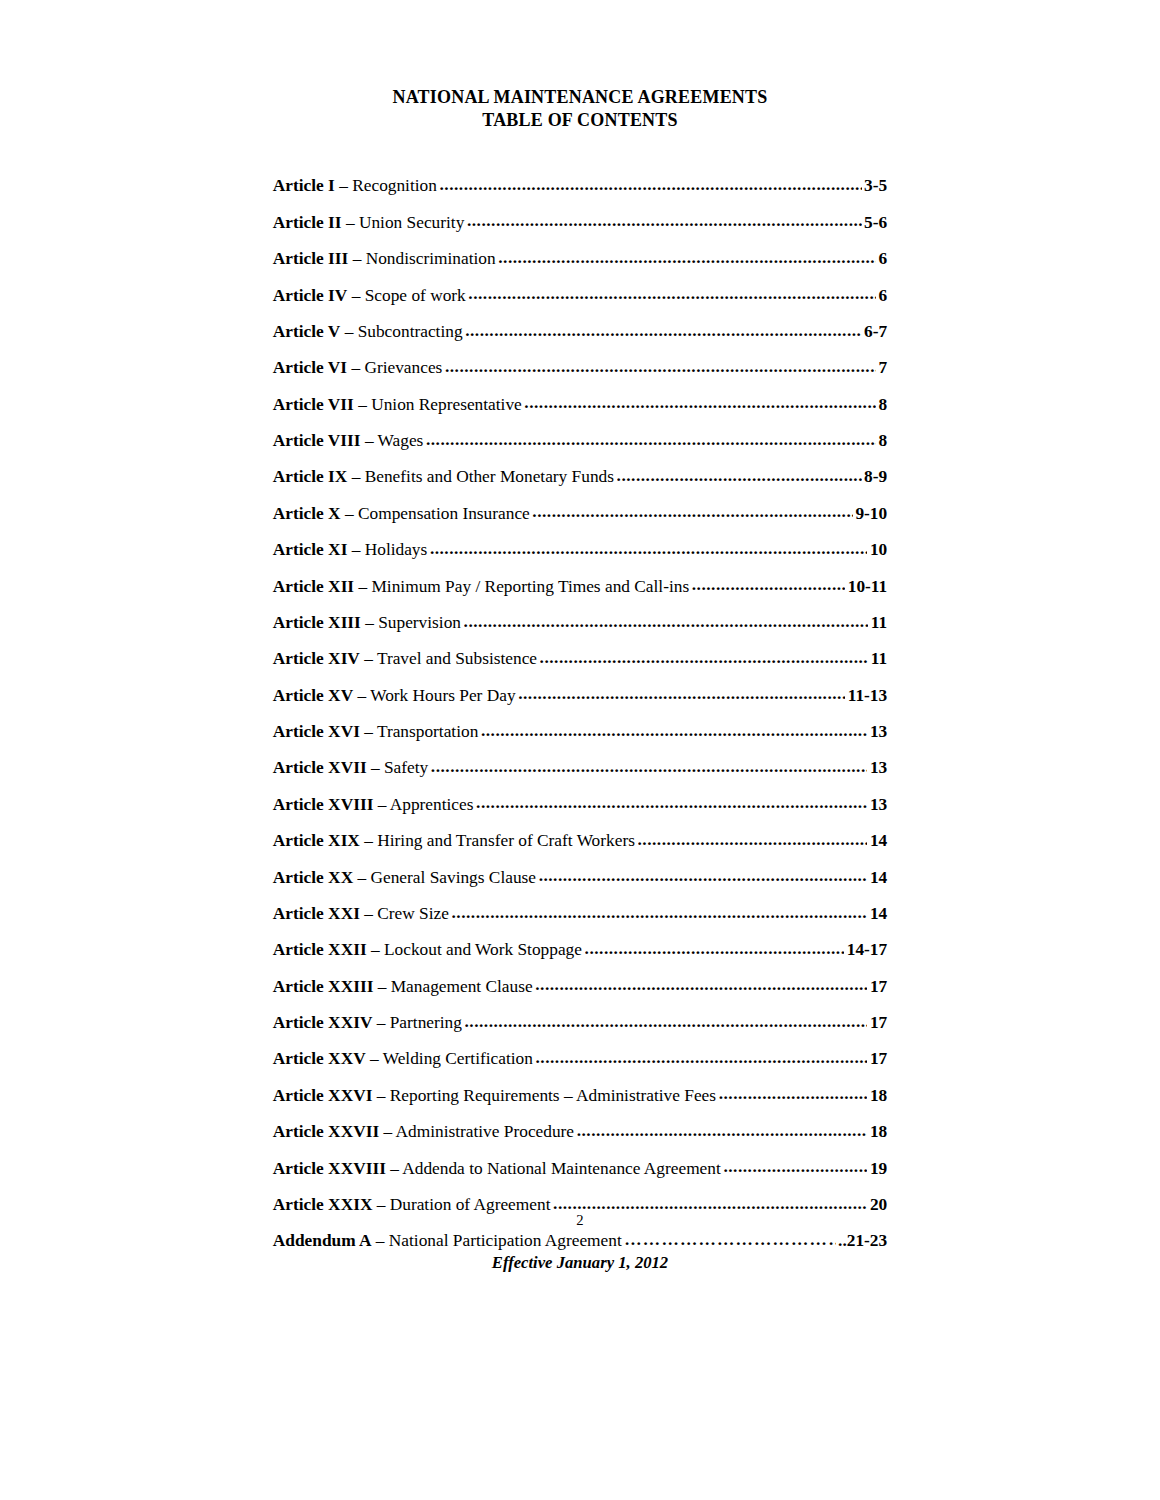NATIONAL MAINTENANCE AGREEMENTS
TABLE OF CONTENTS
Article I – Recognition ................................................................................................. 3-5
Article II – Union Security ......................................................................................... 5-6
Article III – Nondiscrimination ....................................................................................... 6
Article IV – Scope of work .............................................................................................. 6
Article V – Subcontracting ........................................................................................... 6-7
Article VI – Grievances ............................................................................................... 7
Article VII – Union Representative ................................................................................. 8
Article VIII – Wages .................................................................................................... 8
Article IX – Benefits and Other Monetary Funds .......................................................... 8-9
Article X – Compensation Insurance ........................................................................ 9-10
Article XI – Holidays .................................................................................................. 10
Article XII – Minimum Pay / Reporting Times and Call-ins .................................... 10-11
Article XIII – Supervision ........................................................................................... 11
Article XIV – Travel and Subsistence ......................................................................... 11
Article XV – Work Hours Per Day .......................................................................... 11-13
Article XVI – Transportation ....................................................................................... 13
Article XVII – Safety .................................................................................................. 13
Article XVIII – Apprentices ......................................................................................... 13
Article XIX – Hiring and Transfer of Craft Workers .................................................... 14
Article XX – General Savings Clause .......................................................................... 14
Article XXI – Crew Size .............................................................................................. 14
Article XXII – Lockout and Work Stoppage ........................................................... 14-17
Article XXIII – Management Clause ......................................................................... 17
Article XXIV – Partnering .......................................................................................... 17
Article XXV – Welding Certification ........................................................................ 17
Article XXVI – Reporting Requirements – Administrative Fees ................................... 18
Article XXVII – Administrative Procedure .................................................................... 18
Article XXVIII – Addenda to National Maintenance Agreement ................................. 19
Article XXIX – Duration of Agreement ..................................................................... 20
Addendum A – National Participation Agreement ………………………………… ..21-23
2
Effective January 1, 2012